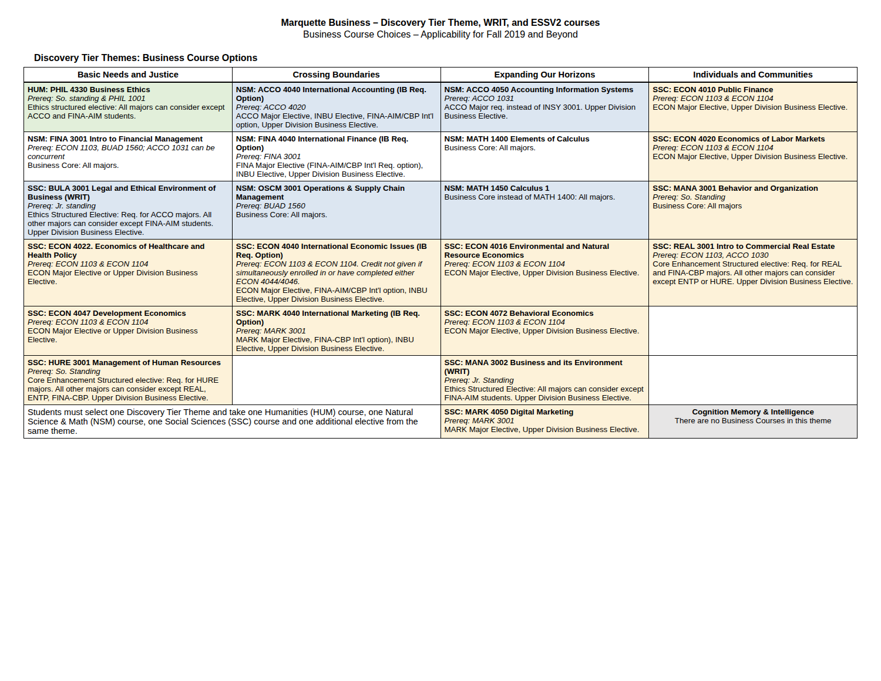Marquette Business – Discovery Tier Theme, WRIT, and ESSV2 courses
Business Course Choices – Applicability for Fall 2019 and Beyond
Discovery Tier Themes: Business Course Options
| Basic Needs and Justice | Crossing Boundaries | Expanding Our Horizons | Individuals and Communities |
| --- | --- | --- | --- |
| HUM: PHIL 4330 Business Ethics Prereq: So. standing & PHIL 1001 Ethics structured elective: All majors can consider except ACCO and FINA-AIM students. | NSM: ACCO 4040 International Accounting (IB Req. Option) Prereq: ACCO 4020 ACCO Major Elective, INBU Elective, FINA-AIM/CBP Int'l option, Upper Division Business Elective. | NSM: ACCO 4050 Accounting Information Systems Prereq: ACCO 1031 ACCO Major req. instead of INSY 3001. Upper Division Business Elective. | SSC: ECON 4010 Public Finance Prereq: ECON 1103 & ECON 1104 ECON Major Elective, Upper Division Business Elective. |
| NSM: FINA 3001 Intro to Financial Management Prereq: ECON 1103, BUAD 1560; ACCO 1031 can be concurrent Business Core: All majors. | NSM: FINA 4040 International Finance (IB Req. Option) Prereq: FINA 3001 FINA Major Elective (FINA-AIM/CBP Int'l Req. option), INBU Elective, Upper Division Business Elective. | NSM: MATH 1400 Elements of Calculus Business Core: All majors. | SSC: ECON 4020 Economics of Labor Markets Prereq: ECON 1103 & ECON 1104 ECON Major Elective, Upper Division Business Elective. |
| SSC: BULA 3001 Legal and Ethical Environment of Business (WRIT) Prereq: Jr. standing Ethics Structured Elective: Req. for ACCO majors. All other majors can consider except FINA-AIM students. Upper Division Business Elective. | NSM: OSCM 3001 Operations & Supply Chain Management Prereq: BUAD 1560 Business Core: All majors. | NSM: MATH 1450 Calculus 1 Business Core instead of MATH 1400: All majors. | SSC: MANA 3001 Behavior and Organization Prereq: So. Standing Business Core: All majors |
| SSC: ECON 4022. Economics of Healthcare and Health Policy Prereq: ECON 1103 & ECON 1104 ECON Major Elective or Upper Division Business Elective. | SSC: ECON 4040 International Economic Issues (IB Req. Option) Prereq: ECON 1103 & ECON 1104. Credit not given if simultaneously enrolled in or have completed either ECON 4044/4046. ECON Major Elective, FINA-AIM/CBP Int'l option, INBU Elective, Upper Division Business Elective. | SSC: ECON 4016 Environmental and Natural Resource Economics Prereq: ECON 1103 & ECON 1104 ECON Major Elective, Upper Division Business Elective. | SSC: REAL 3001 Intro to Commercial Real Estate Prereq: ECON 1103, ACCO 1030 Core Enhancement Structured elective: Req. for REAL and FINA-CBP majors. All other majors can consider except ENTP or HURE. Upper Division Business Elective. |
| SSC: ECON 4047 Development Economics Prereq: ECON 1103 & ECON 1104 ECON Major Elective or Upper Division Business Elective. | SSC: MARK 4040 International Marketing (IB Req. Option) Prereq: MARK 3001 MARK Major Elective, FINA-CBP Int'l option), INBU Elective, Upper Division Business Elective. | SSC: ECON 4072 Behavioral Economics Prereq: ECON 1103 & ECON 1104 ECON Major Elective, Upper Division Business Elective. | |
| SSC: HURE 3001 Management of Human Resources Prereq: So. Standing Core Enhancement Structured elective: Req. for HURE majors. All other majors can consider except REAL, ENTP, FINA-CBP. Upper Division Business Elective. | | SSC: MANA 3002 Business and its Environment (WRIT) Prereq: Jr. Standing Ethics Structured Elective: All majors can consider except FINA-AIM students. Upper Division Business Elective. | |
| Students must select one Discovery Tier Theme and take one Humanities (HUM) course, one Natural Science & Math (NSM) course, one Social Sciences (SSC) course and one additional elective from the same theme. | SSC: MARK 4050 Digital Marketing Prereq: MARK 3001 MARK Major Elective, Upper Division Business Elective. | Cognition Memory & Intelligence There are no Business Courses in this theme |